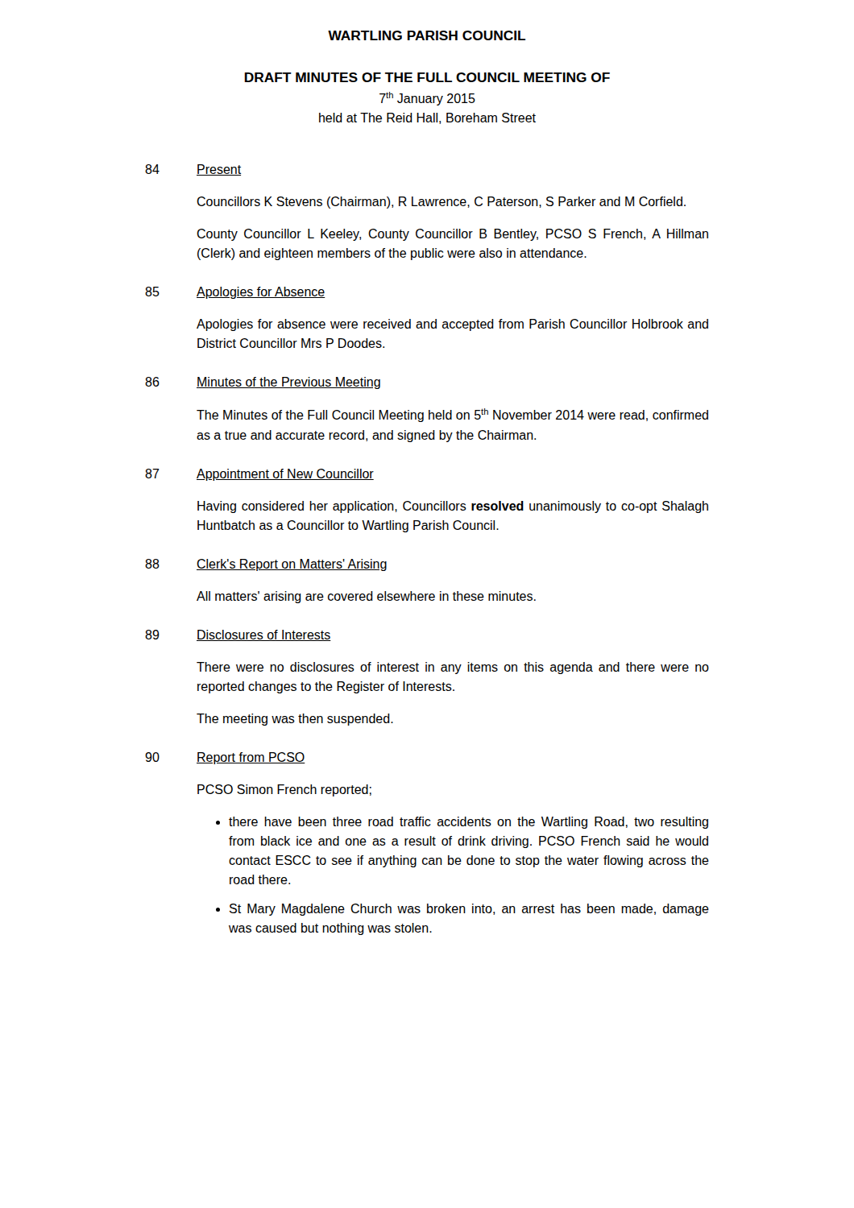WARTLING PARISH COUNCIL
DRAFT MINUTES OF THE FULL COUNCIL MEETING OF
7th January 2015
held at The Reid Hall, Boreham Street
84
Present
Councillors K Stevens (Chairman), R Lawrence, C Paterson, S Parker and M Corfield.
County Councillor L Keeley, County Councillor B Bentley, PCSO S French, A Hillman (Clerk) and eighteen members of the public were also in attendance.
85
Apologies for Absence
Apologies for absence were received and accepted from Parish Councillor Holbrook and District Councillor Mrs P Doodes.
86
Minutes of the Previous Meeting
The Minutes of the Full Council Meeting held on 5th November 2014 were read, confirmed as a true and accurate record, and signed by the Chairman.
87
Appointment of New Councillor
Having considered her application, Councillors resolved unanimously to co-opt Shalagh Huntbatch as a Councillor to Wartling Parish Council.
88
Clerk's Report on Matters' Arising
All matters' arising are covered elsewhere in these minutes.
89
Disclosures of Interests
There were no disclosures of interest in any items on this agenda and there were no reported changes to the Register of Interests.
The meeting was then suspended.
90
Report from PCSO
PCSO Simon French reported;
there have been three road traffic accidents on the Wartling Road, two resulting from black ice and one as a result of drink driving. PCSO French said he would contact ESCC to see if anything can be done to stop the water flowing across the road there.
St Mary Magdalene Church was broken into, an arrest has been made, damage was caused but nothing was stolen.